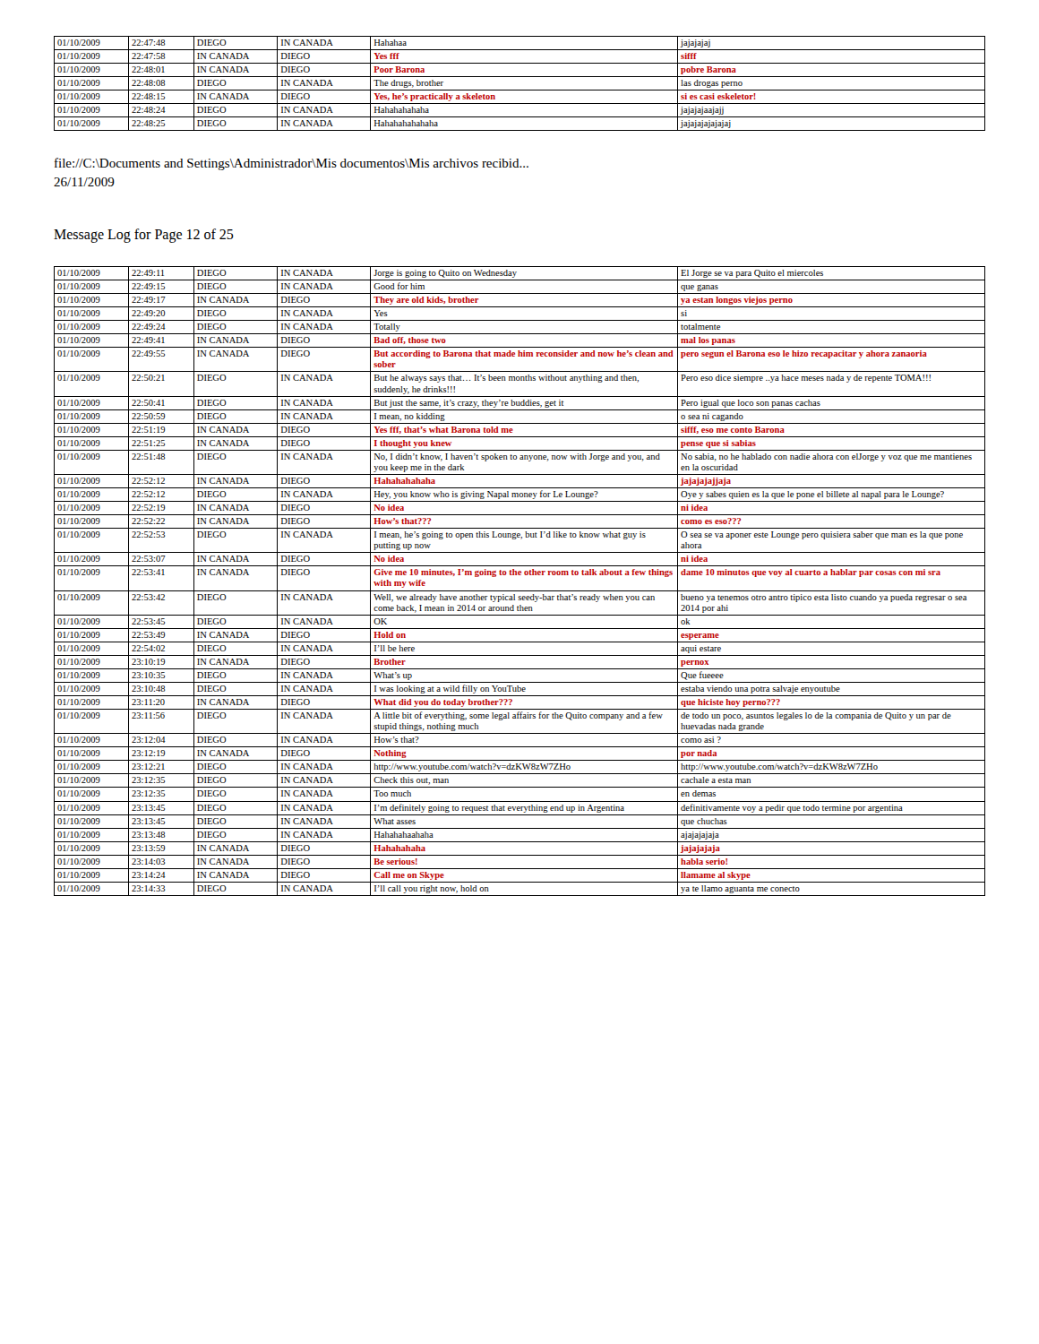| 01/10/2009 | 22:47:48 | DIEGO | IN CANADA | Hahahaa | jajajajaj |
| 01/10/2009 | 22:47:58 | IN CANADA | DIEGO | Yes fff | sifff |
| 01/10/2009 | 22:48:01 | IN CANADA | DIEGO | Poor Barona | pobre Barona |
| 01/10/2009 | 22:48:08 | DIEGO | IN CANADA | The drugs, brother | las drogas perno |
| 01/10/2009 | 22:48:15 | IN CANADA | DIEGO | Yes, he’s practically a skeleton | si es casi eskeletor! |
| 01/10/2009 | 22:48:24 | DIEGO | IN CANADA | Hahahahahaha | jajajajaajajj |
| 01/10/2009 | 22:48:25 | DIEGO | IN CANADA | Hahahahahahaha | jajajajajajajaj |
file://C:\Documents and Settings\Administrador\Mis documentos\Mis archivos recibid...
26/11/2009
Message Log for Page 12 of 25
| 01/10/2009 | 22:49:11 | DIEGO | IN CANADA | Jorge is going to Quito on Wednesday | El Jorge se va para Quito el miercoles |
| 01/10/2009 | 22:49:15 | DIEGO | IN CANADA | Good for him | que ganas |
| 01/10/2009 | 22:49:17 | IN CANADA | DIEGO | They are old kids, brother | ya estan longos viejos perno |
| 01/10/2009 | 22:49:20 | DIEGO | IN CANADA | Yes | si |
| 01/10/2009 | 22:49:24 | DIEGO | IN CANADA | Totally | totalmente |
| 01/10/2009 | 22:49:41 | IN CANADA | DIEGO | Bad off, those two | mal los panas |
| 01/10/2009 | 22:49:55 | IN CANADA | DIEGO | But according to Barona that made him reconsider and now he’s clean and sober | pero segun el Barona eso le hizo recapacitar y ahora zanaoria |
| 01/10/2009 | 22:50:21 | DIEGO | IN CANADA | But he always says that… It’s been months without anything and then, suddenly, he drinks!!! | Pero eso dice siempre ..ya hace meses nada y de repente TOMA!!! |
| 01/10/2009 | 22:50:41 | DIEGO | IN CANADA | But just the same, it’s crazy, they’re buddies, get it | Pero igual que loco son panas cachas |
| 01/10/2009 | 22:50:59 | DIEGO | IN CANADA | I mean, no kidding | o sea ni cagando |
| 01/10/2009 | 22:51:19 | IN CANADA | DIEGO | Yes fff, that’s what Barona told me | sifff, eso me conto Barona |
| 01/10/2009 | 22:51:25 | IN CANADA | DIEGO | I thought you knew | pense que si sabias |
| 01/10/2009 | 22:51:48 | DIEGO | IN CANADA | No, I didn’t know, I haven’t spoken to anyone, now with Jorge and you, and you keep me in the dark | No sabia, no he hablado con nadie ahora con elJorge y voz que me mantienes en la oscuridad |
| 01/10/2009 | 22:52:12 | IN CANADA | DIEGO | Hahahahahaha | jajajajajjaja |
| 01/10/2009 | 22:52:12 | DIEGO | IN CANADA | Hey, you know who is giving Napal money for Le Lounge? | Oye y sabes quien es la que le pone el billete al napal para le Lounge? |
| 01/10/2009 | 22:52:19 | IN CANADA | DIEGO | No idea | ni idea |
| 01/10/2009 | 22:52:22 | IN CANADA | DIEGO | How’s that??? | como es eso??? |
| 01/10/2009 | 22:52:53 | DIEGO | IN CANADA | I mean, he’s going to open this Lounge, but I’d like to know what guy is putting up now | O sea se va aponer este Lounge pero quisiera saber que man es la que pone ahora |
| 01/10/2009 | 22:53:07 | IN CANADA | DIEGO | No idea | ni idea |
| 01/10/2009 | 22:53:41 | IN CANADA | DIEGO | Give me 10 minutes, I’m going to the other room to talk about a few things with my wife | dame 10 minutos que voy al cuarto a hablar par cosas con mi sra |
| 01/10/2009 | 22:53:42 | DIEGO | IN CANADA | Well, we already have another typical seedy-bar that’s ready when you can come back, I mean in 2014 or around then | bueno ya tenemos otro antro tipico esta listo cuando ya pueda regresar o sea 2014 por ahi |
| 01/10/2009 | 22:53:45 | DIEGO | IN CANADA | OK | ok |
| 01/10/2009 | 22:53:49 | IN CANADA | DIEGO | Hold on | esperame |
| 01/10/2009 | 22:54:02 | DIEGO | IN CANADA | I’ll be here | aqui estare |
| 01/10/2009 | 23:10:19 | IN CANADA | DIEGO | Brother | pernox |
| 01/10/2009 | 23:10:35 | DIEGO | IN CANADA | What’s up | Que fueeee |
| 01/10/2009 | 23:10:48 | DIEGO | IN CANADA | I was looking at a wild filly on YouTube | estaba viendo una potra salvaje enyoutube |
| 01/10/2009 | 23:11:20 | IN CANADA | DIEGO | What did you do today brother??? | que hiciste hoy perno??? |
| 01/10/2009 | 23:11:56 | DIEGO | IN CANADA | A little bit of everything, some legal affairs for the Quito company and a few stupid things, nothing much | de todo un poco, asuntos legales lo de la compania de Quito y un par de huevadas nada grande |
| 01/10/2009 | 23:12:04 | DIEGO | IN CANADA | How’s that? | como asi ? |
| 01/10/2009 | 23:12:19 | IN CANADA | DIEGO | Nothing | por nada |
| 01/10/2009 | 23:12:21 | DIEGO | IN CANADA | http://www.youtube.com/watch?v=dzKW8zW7ZHo | http://www.youtube.com/watch?v=dzKW8zW7ZHo |
| 01/10/2009 | 23:12:35 | DIEGO | IN CANADA | Check this out, man | cachale a esta man |
| 01/10/2009 | 23:12:35 | DIEGO | IN CANADA | Too much | en demas |
| 01/10/2009 | 23:13:45 | DIEGO | IN CANADA | I’m definitely going to request that everything end up in Argentina | definitivamente voy a pedir que todo termine por argentina |
| 01/10/2009 | 23:13:45 | DIEGO | IN CANADA | What asses | que chuchas |
| 01/10/2009 | 23:13:48 | DIEGO | IN CANADA | Hahahahaahaha | ajajajajaja |
| 01/10/2009 | 23:13:59 | IN CANADA | DIEGO | Hahahahaha | jajajajaja |
| 01/10/2009 | 23:14:03 | IN CANADA | DIEGO | Be serious! | habla serio! |
| 01/10/2009 | 23:14:24 | IN CANADA | DIEGO | Call me on Skype | llamame al skype |
| 01/10/2009 | 23:14:33 | DIEGO | IN CANADA | I’ll call you right now, hold on | ya te llamo aguanta me conecto |